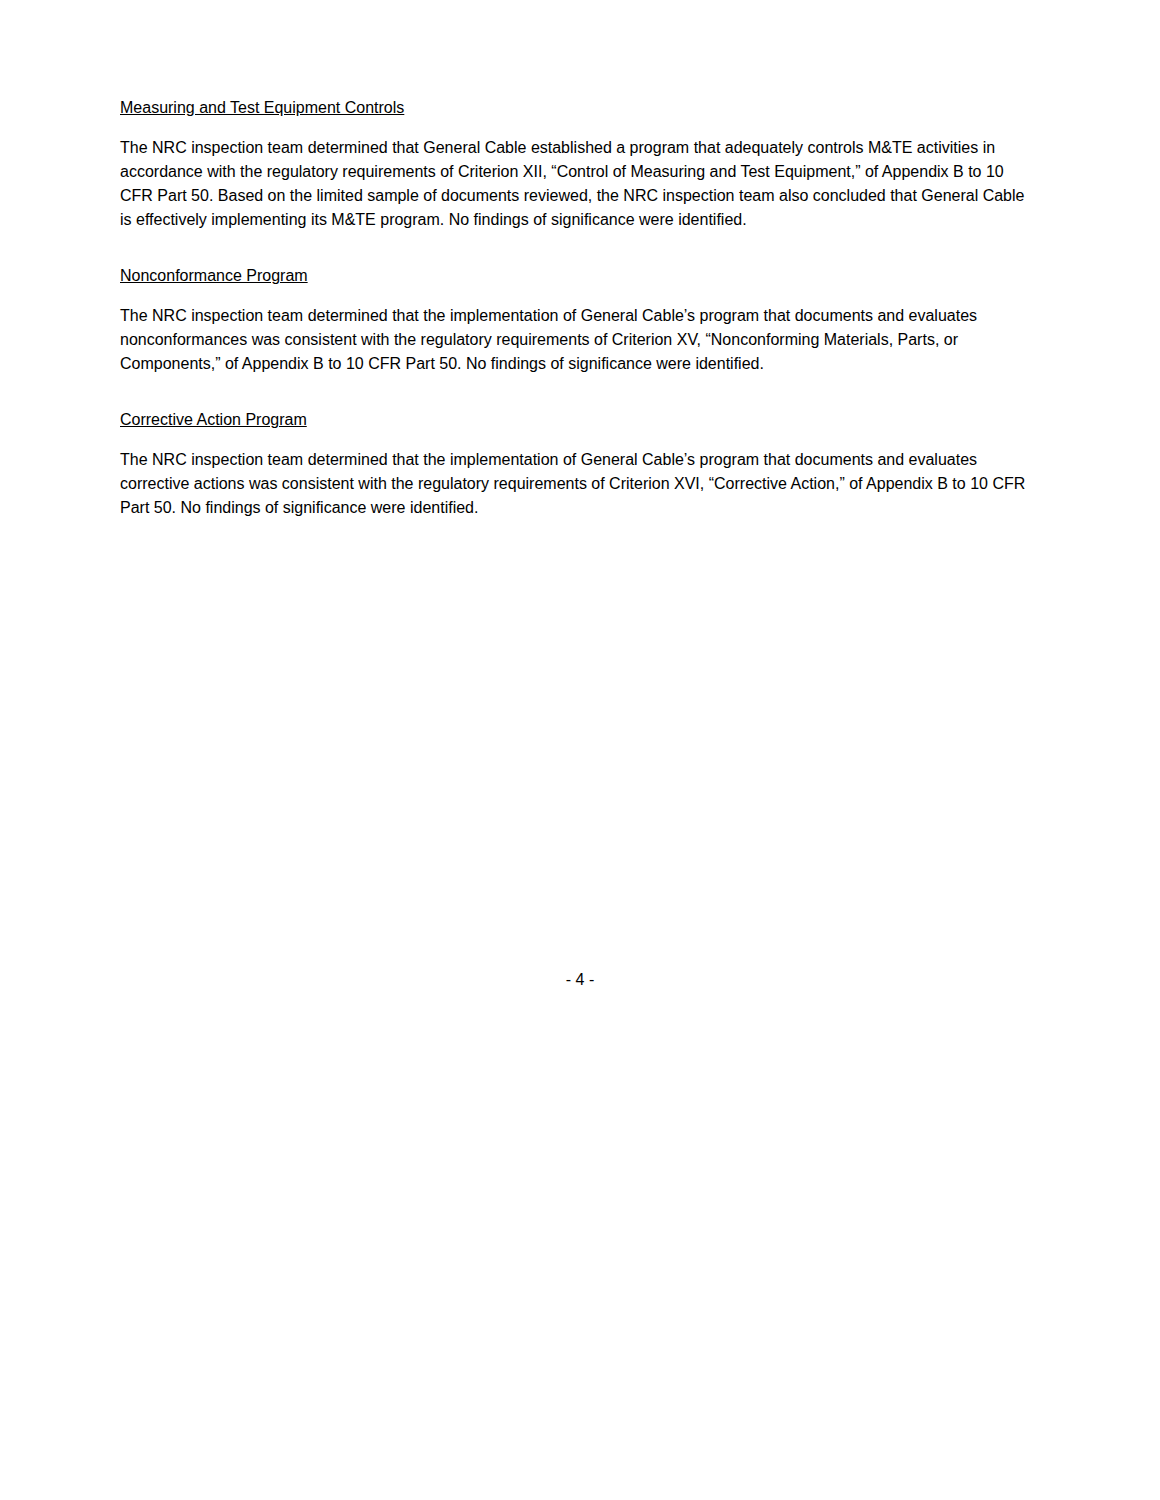Measuring and Test Equipment Controls
The NRC inspection team determined that General Cable established a program that adequately controls M&TE activities in accordance with the regulatory requirements of Criterion XII, “Control of Measuring and Test Equipment,” of Appendix B to 10 CFR Part 50. Based on the limited sample of documents reviewed, the NRC inspection team also concluded that General Cable is effectively implementing its M&TE program. No findings of significance were identified.
Nonconformance Program
The NRC inspection team determined that the implementation of General Cable’s program that documents and evaluates nonconformances was consistent with the regulatory requirements of Criterion XV, “Nonconforming Materials, Parts, or Components,” of Appendix B to 10 CFR Part 50. No findings of significance were identified.
Corrective Action Program
The NRC inspection team determined that the implementation of General Cable’s program that documents and evaluates corrective actions was consistent with the regulatory requirements of Criterion XVI, “Corrective Action,” of Appendix B to 10 CFR Part 50. No findings of significance were identified.
- 4 -